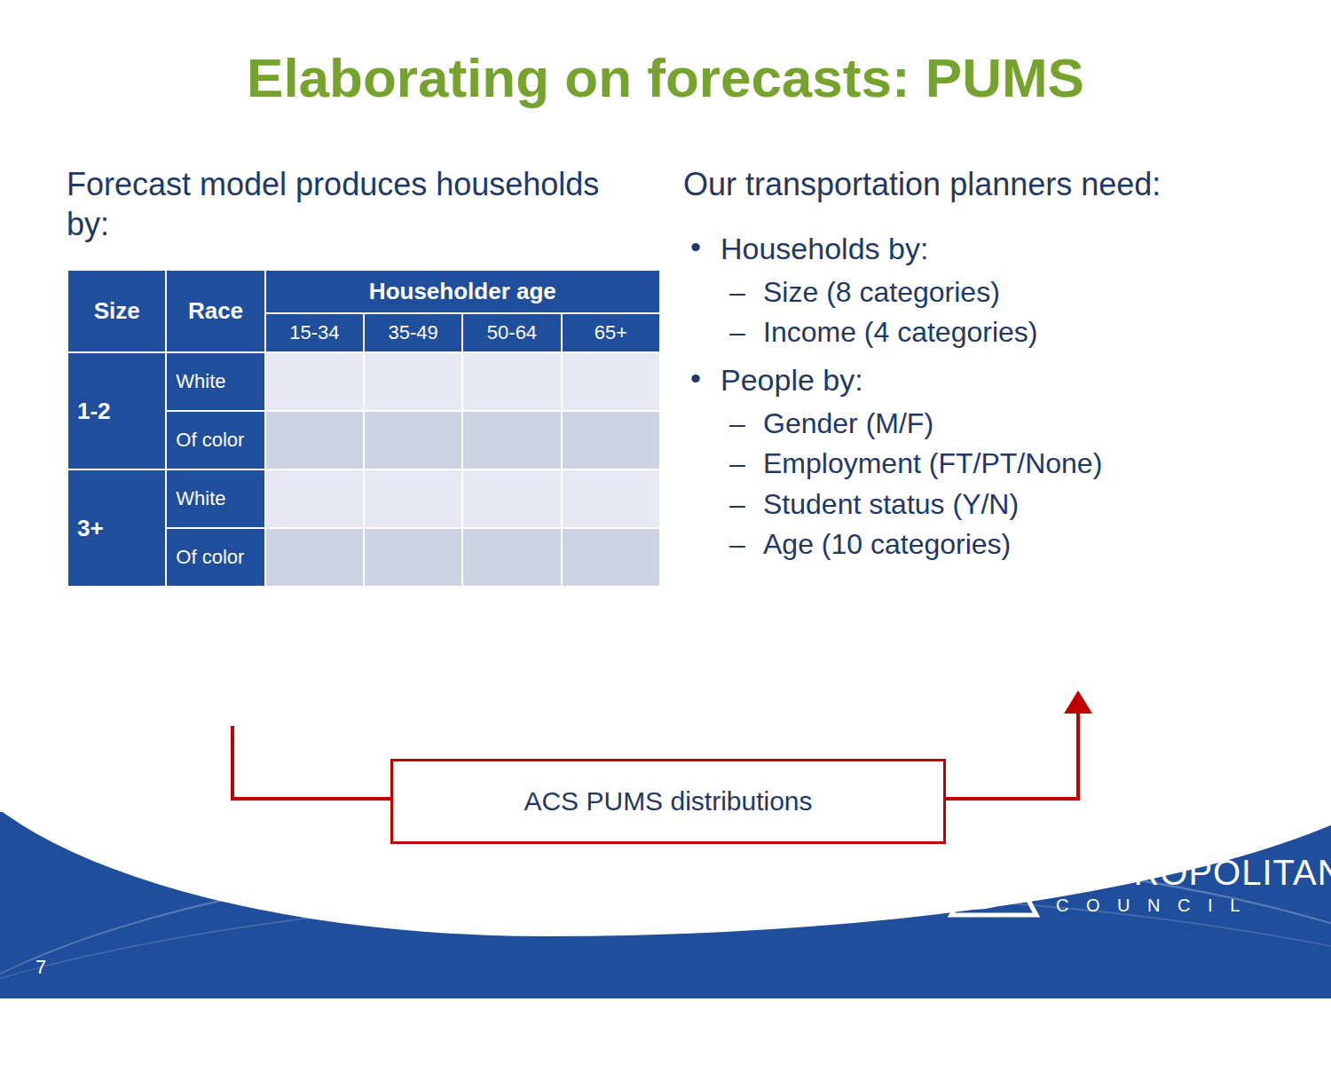Elaborating on forecasts: PUMS
Forecast model produces households by:
| Size | Race | Householder age |
| --- | --- | --- |
| 15-34 | 35-49 | 50-64 | 65+ |
| 1-2 | White | | | | |
| Of color | | | | |
| 3+ | White | | | | |
| Of color | | | | |
Our transportation planners need:
Households by:
Size (8 categories)
Income (4 categories)
People by:
Gender (M/F)
Employment (FT/PT/None)
Student status (Y/N)
Age (10 categories)
ACS PUMS distributions
7
METROPOLITAN
C O U N C I L